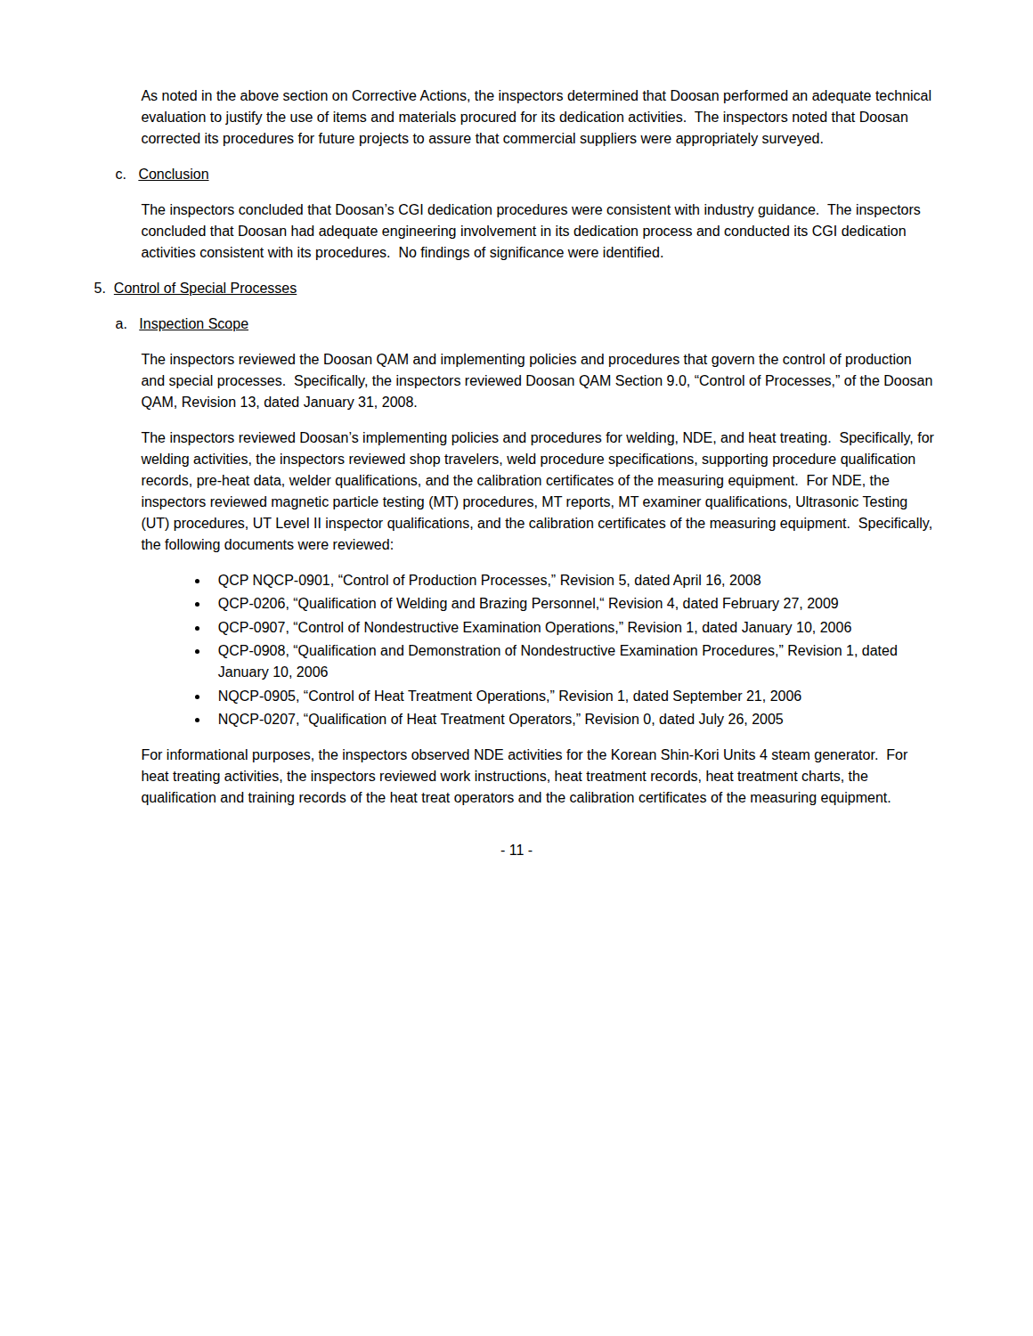As noted in the above section on Corrective Actions, the inspectors determined that Doosan performed an adequate technical evaluation to justify the use of items and materials procured for its dedication activities. The inspectors noted that Doosan corrected its procedures for future projects to assure that commercial suppliers were appropriately surveyed.
c. Conclusion
The inspectors concluded that Doosan’s CGI dedication procedures were consistent with industry guidance. The inspectors concluded that Doosan had adequate engineering involvement in its dedication process and conducted its CGI dedication activities consistent with its procedures. No findings of significance were identified.
5. Control of Special Processes
a. Inspection Scope
The inspectors reviewed the Doosan QAM and implementing policies and procedures that govern the control of production and special processes. Specifically, the inspectors reviewed Doosan QAM Section 9.0, “Control of Processes,” of the Doosan QAM, Revision 13, dated January 31, 2008.
The inspectors reviewed Doosan’s implementing policies and procedures for welding, NDE, and heat treating. Specifically, for welding activities, the inspectors reviewed shop travelers, weld procedure specifications, supporting procedure qualification records, pre-heat data, welder qualifications, and the calibration certificates of the measuring equipment. For NDE, the inspectors reviewed magnetic particle testing (MT) procedures, MT reports, MT examiner qualifications, Ultrasonic Testing (UT) procedures, UT Level II inspector qualifications, and the calibration certificates of the measuring equipment. Specifically, the following documents were reviewed:
QCP NQCP-0901, “Control of Production Processes,” Revision 5, dated April 16, 2008
QCP-0206, “Qualification of Welding and Brazing Personnel,“ Revision 4, dated February 27, 2009
QCP-0907, “Control of Nondestructive Examination Operations,” Revision 1, dated January 10, 2006
QCP-0908, “Qualification and Demonstration of Nondestructive Examination Procedures,” Revision 1, dated January 10, 2006
NQCP-0905, “Control of Heat Treatment Operations,” Revision 1, dated September 21, 2006
NQCP-0207, “Qualification of Heat Treatment Operators,” Revision 0, dated July 26, 2005
For informational purposes, the inspectors observed NDE activities for the Korean Shin-Kori Units 4 steam generator. For heat treating activities, the inspectors reviewed work instructions, heat treatment records, heat treatment charts, the qualification and training records of the heat treat operators and the calibration certificates of the measuring equipment.
- 11 -